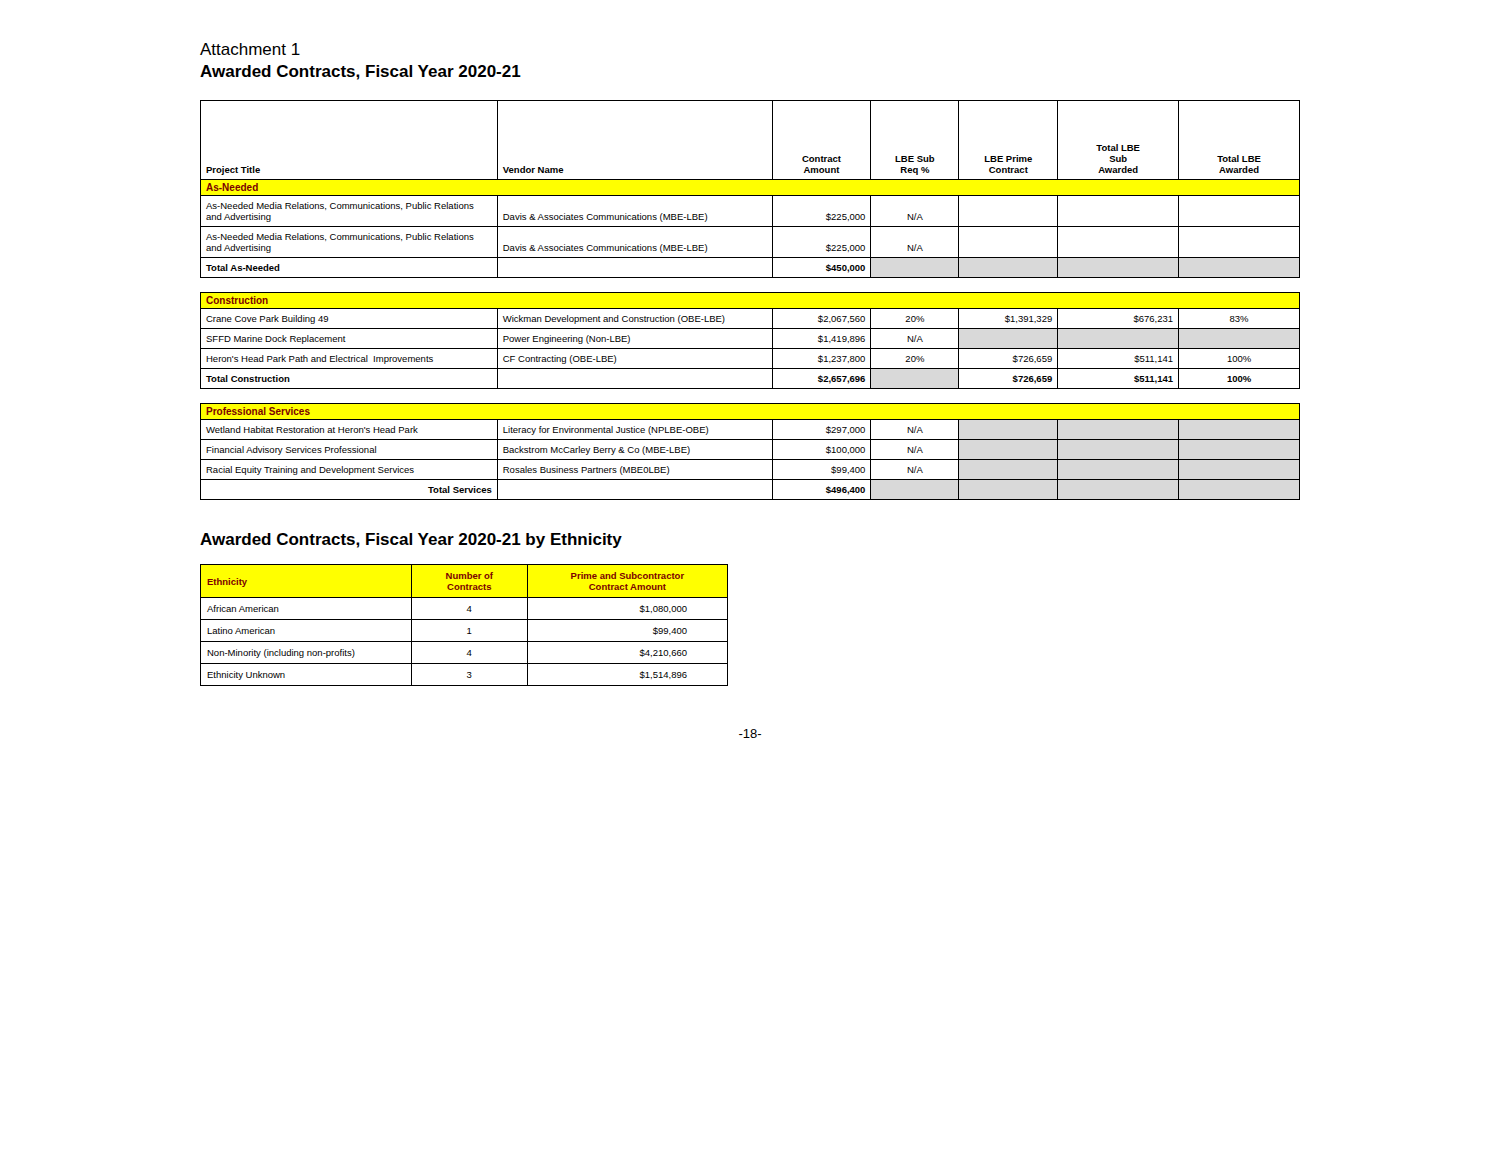Attachment 1
Awarded Contracts, Fiscal Year 2020-21
| Project Title | Vendor Name | Contract Amount | LBE Sub Req % | LBE Prime Contract | Total LBE Sub Awarded | Total LBE Awarded |
| --- | --- | --- | --- | --- | --- | --- |
| As-Needed |
| As-Needed Media Relations, Communications, Public Relations and Advertising | Davis & Associates Communications (MBE-LBE) | $225,000 | N/A | | | |
| As-Needed Media Relations, Communications, Public Relations and Advertising | Davis & Associates Communications (MBE-LBE) | $225,000 | N/A | | | |
| Total As-Needed | | $450,000 | | | | |
| Construction |
| Crane Cove Park Building 49 | Wickman Development and Construction (OBE-LBE) | $2,067,560 | 20% | $1,391,329 | $676,231 | 83% |
| SFFD Marine Dock Replacement | Power Engineering (Non-LBE) | $1,419,896 | N/A | | | |
| Heron's Head Park Path and Electrical Improvements | CF Contracting (OBE-LBE) | $1,237,800 | 20% | $726,659 | $511,141 | 100% |
| Total Construction | | $2,657,696 | | $726,659 | $511,141 | 100% |
| Professional Services |
| Wetland Habitat Restoration at Heron's Head Park | Literacy for Environmental Justice (NPLBE-OBE) | $297,000 | N/A | | | |
| Financial Advisory Services Professional | Backstrom McCarley Berry & Co (MBE-LBE) | $100,000 | N/A | | | |
| Racial Equity Training and Development Services | Rosales Business Partners (MBE0LBE) | $99,400 | N/A | | | |
| Total Services | | $496,400 | | | | |
Awarded Contracts, Fiscal Year 2020-21 by Ethnicity
| Ethnicity | Number of Contracts | Prime and Subcontractor Contract Amount |
| --- | --- | --- |
| African American | 4 | $1,080,000 |
| Latino American | 1 | $99,400 |
| Non-Minority (including non-profits) | 4 | $4,210,660 |
| Ethnicity Unknown | 3 | $1,514,896 |
-18-